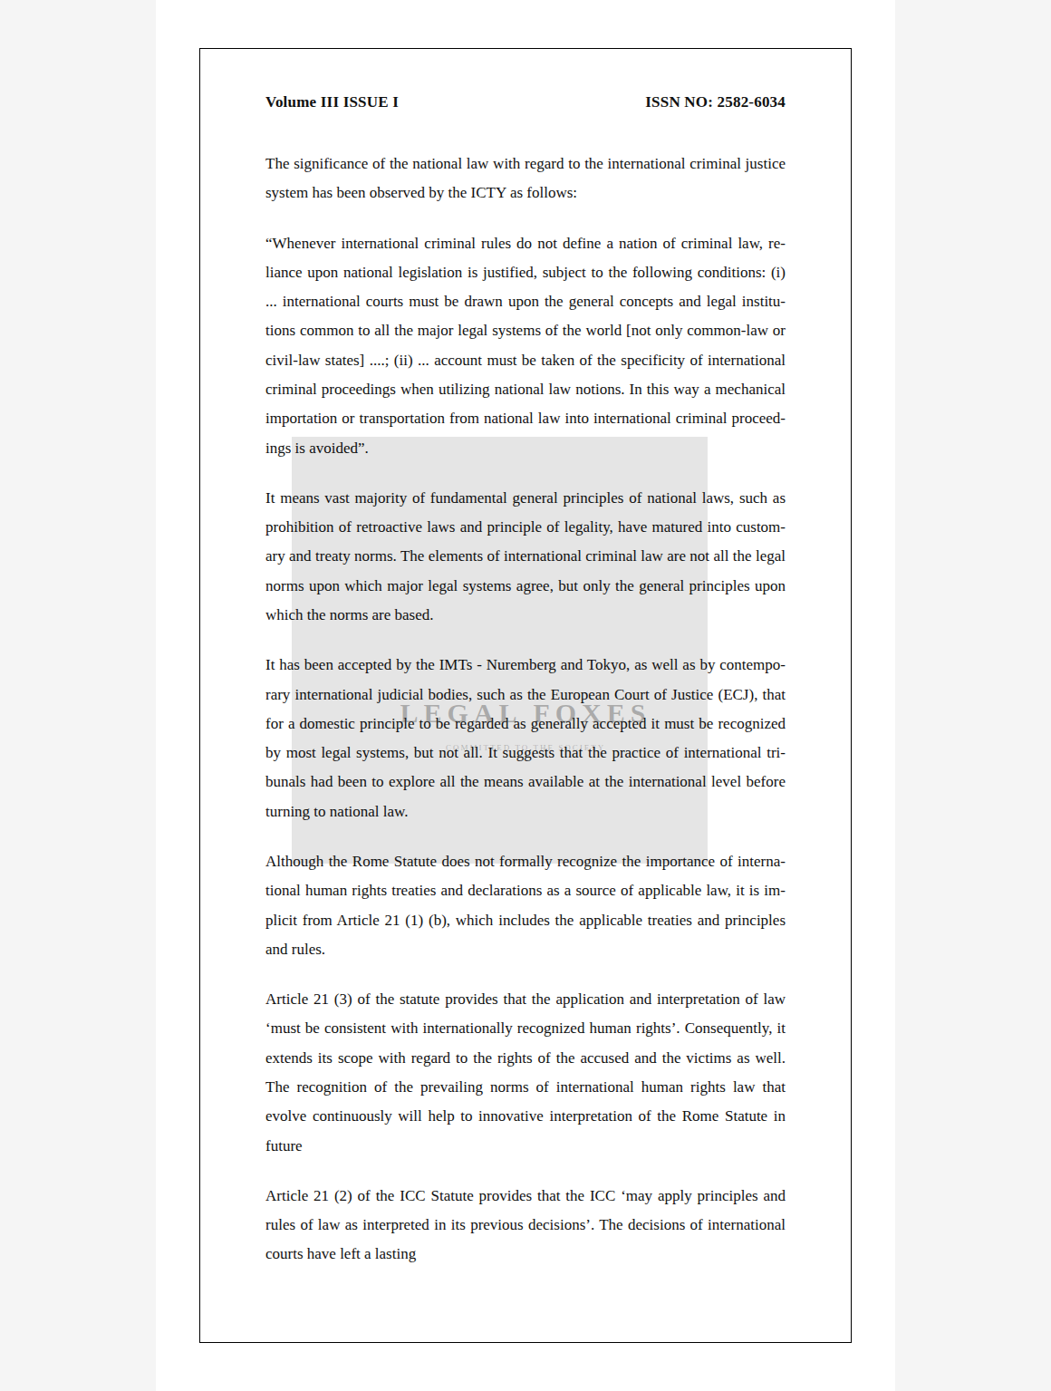Volume III ISSUE I ISSN NO: 2582-6034
LEGAL FOXES
COMMITTED TO THE SOCIETY
The significance of the national law with regard to the international criminal justice system has been observed by the ICTY as follows:
“Whenever international criminal rules do not define a nation of criminal law, reliance upon national legislation is justified, subject to the following conditions: (i) ... international courts must be drawn upon the general concepts and legal institutions common to all the major legal systems of the world [not only common-law or civil-law states] ....; (ii) ... account must be taken of the specificity of international criminal proceedings when utilizing national law notions. In this way a mechanical importation or transportation from national law into international criminal proceedings is avoided”.
It means vast majority of fundamental general principles of national laws, such as prohibition of retroactive laws and principle of legality, have matured into customary and treaty norms. The elements of international criminal law are not all the legal norms upon which major legal systems agree, but only the general principles upon which the norms are based.
It has been accepted by the IMTs - Nuremberg and Tokyo, as well as by contemporary international judicial bodies, such as the European Court of Justice (ECJ), that for a domestic principle to be regarded as generally accepted it must be recognized by most legal systems, but not all. It suggests that the practice of international tribunals had been to explore all the means available at the international level before turning to national law.
Although the Rome Statute does not formally recognize the importance of international human rights treaties and declarations as a source of applicable law, it is implicit from Article 21 (1) (b), which includes the applicable treaties and principles and rules.
Article 21 (3) of the statute provides that the application and interpretation of law ‘must be consistent with internationally recognized human rights’. Consequently, it extends its scope with regard to the rights of the accused and the victims as well. The recognition of the prevailing norms of international human rights law that evolve continuously will help to innovative interpretation of the Rome Statute in future
Article 21 (2) of the ICC Statute provides that the ICC ‘may apply principles and rules of law as interpreted in its previous decisions’. The decisions of international courts have left a lasting